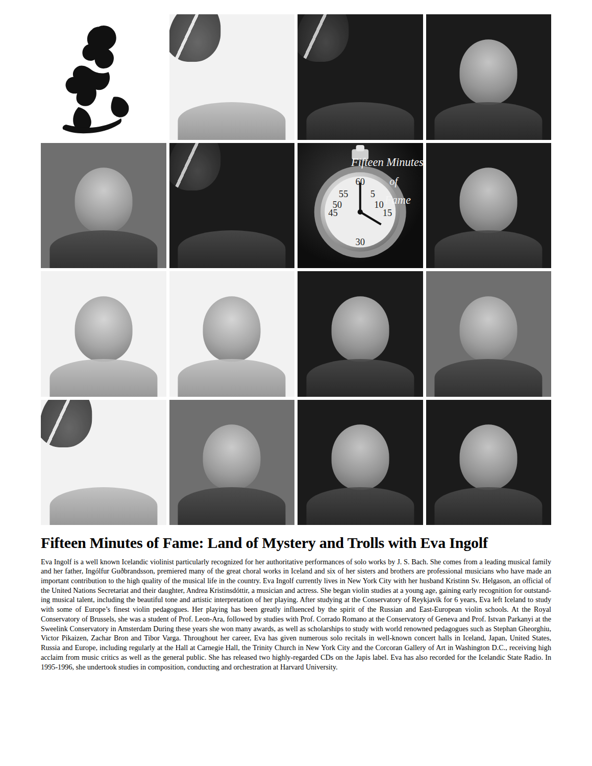60 15 30 45 5 10 55 50 Fifteen Minutes of Fame
Fifteen Minutes of Fame: Land of Mystery and Trolls with Eva Ingolf
Eva Ingolf is a well known Icelandic violinist particularly recognized for her authoritative performances of solo works by J. S. Bach. She comes from a leading musical family and her father, Ingólfur Guðbrandsson, premiered many of the great choral works in Iceland and six of her sisters and brothers are professional musicians who have made an important contribution to the high quality of the musical life in the country. Eva Ingolf currently lives in New York City with her husband Kristinn Sv. Helgason, an official of the United Nations Secretariat and their daughter, Andrea Kristinsdóttir, a musician and actress. She began violin studies at a young age, gaining early recognition for outstanding musical talent, including the beautiful tone and artistic interpretation of her playing. After studying at the Conservatory of Reykjavík for 6 years, Eva left Iceland to study with some of Europe’s finest violin pedagogues. Her playing has been greatly influenced by the spirit of the Russian and East-European violin schools. At the Royal Conservatory of Brussels, she was a student of Prof. Leon-Ara, followed by studies with Prof. Corrado Romano at the Conservatory of Geneva and Prof. Istvan Parkanyi at the Sweelink Conservatory in Amsterdam During these years she won many awards, as well as scholarships to study with world renowned pedagogues such as Stephan Gheorghiu, Victor Pikaizen, Zachar Bron and Tibor Varga. Throughout her career, Eva has given numerous solo recitals in well-known concert halls in Iceland, Japan, United States, Russia and Europe, including regularly at the Hall at Carnegie Hall, the Trinity Church in New York City and the Corcoran Gallery of Art in Washington D.C., receiving high acclaim from music critics as well as the general public. She has released two highly-regarded CDs on the Japis label. Eva has also recorded for the Icelandic State Radio. In 1995-1996, she undertook studies in composition, conducting and orchestration at Harvard University.